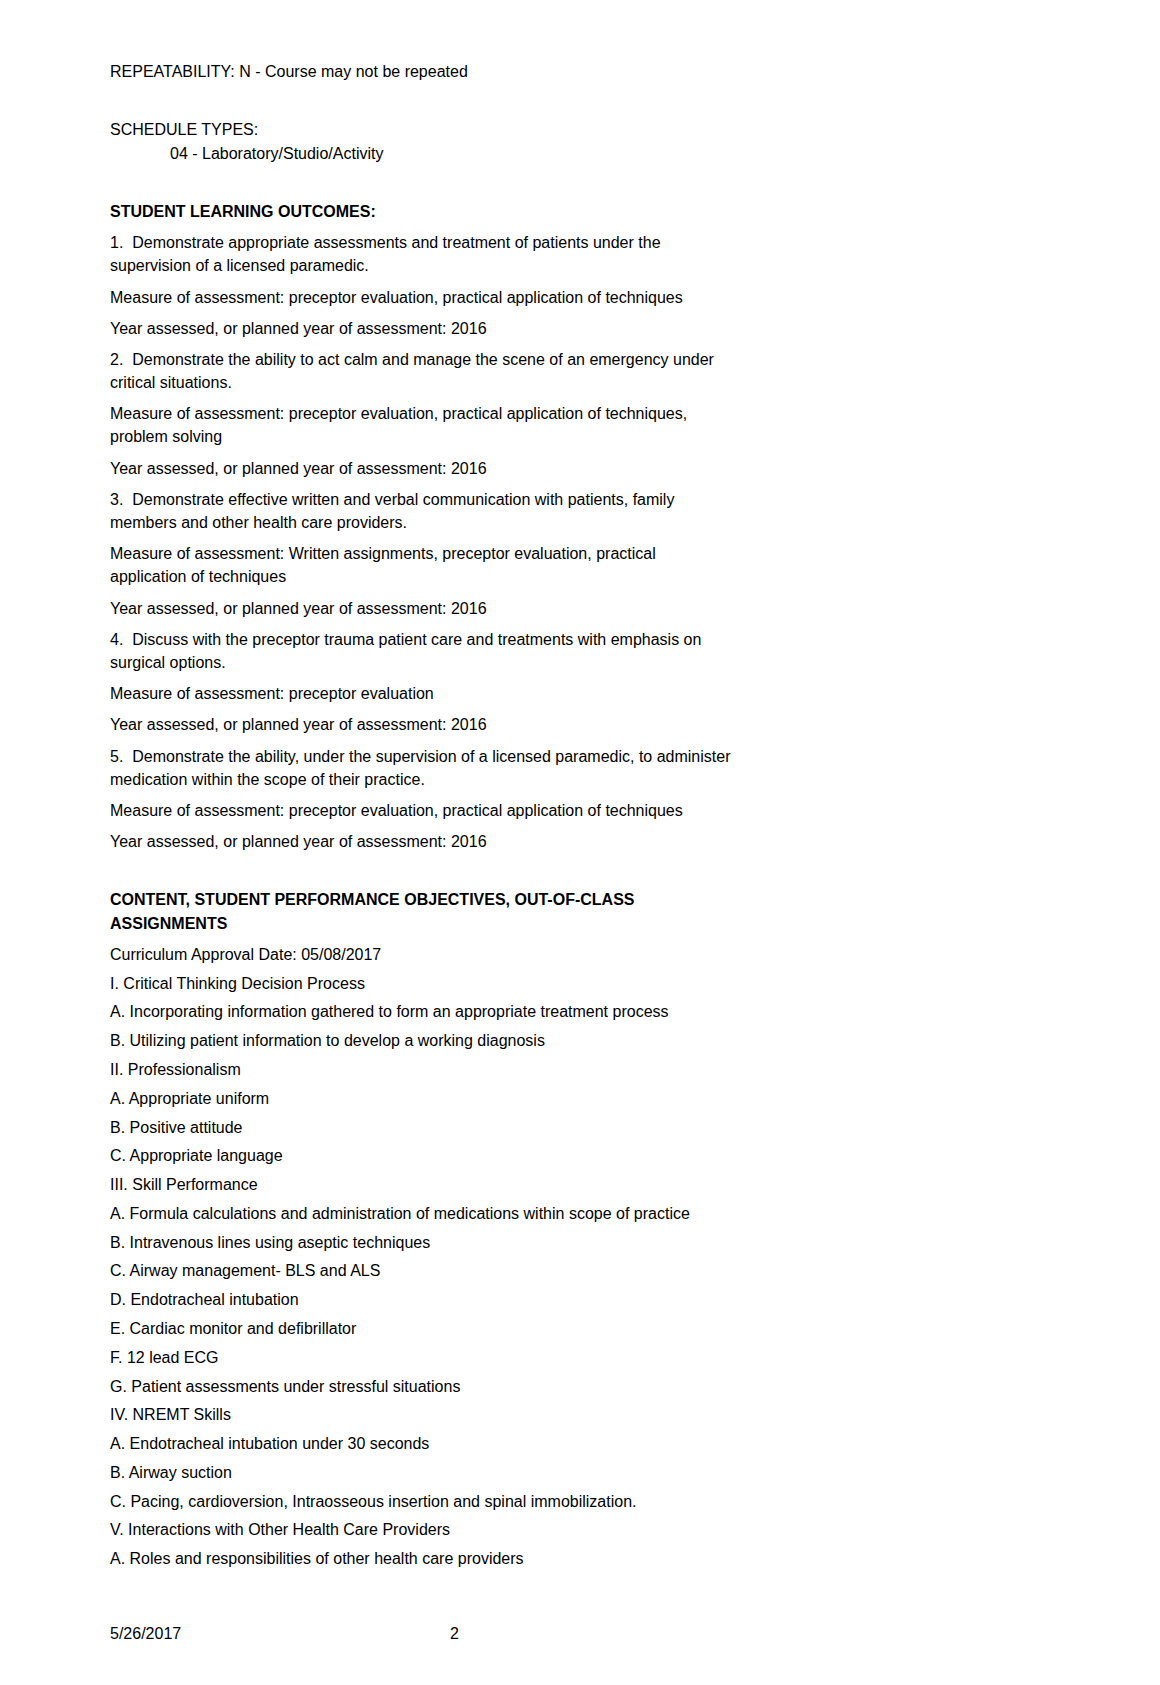REPEATABILITY: N - Course may not be repeated
SCHEDULE TYPES:
04 - Laboratory/Studio/Activity
STUDENT LEARNING OUTCOMES:
1. Demonstrate appropriate assessments and treatment of patients under the supervision of a licensed paramedic.
Measure of assessment: preceptor evaluation, practical application of techniques
Year assessed, or planned year of assessment: 2016
2. Demonstrate the ability to act calm and manage the scene of an emergency under critical situations.
Measure of assessment: preceptor evaluation, practical application of techniques, problem solving
Year assessed, or planned year of assessment: 2016
3. Demonstrate effective written and verbal communication with patients, family members and other health care providers.
Measure of assessment: Written assignments, preceptor evaluation, practical application of techniques
Year assessed, or planned year of assessment: 2016
4. Discuss with the preceptor trauma patient care and treatments with emphasis on surgical options.
Measure of assessment: preceptor evaluation
Year assessed, or planned year of assessment: 2016
5. Demonstrate the ability, under the supervision of a licensed paramedic, to administer medication within the scope of their practice.
Measure of assessment: preceptor evaluation, practical application of techniques
Year assessed, or planned year of assessment: 2016
CONTENT, STUDENT PERFORMANCE OBJECTIVES, OUT-OF-CLASS ASSIGNMENTS
Curriculum Approval Date: 05/08/2017
I. Critical Thinking Decision Process
A. Incorporating information gathered to form an appropriate treatment process
B. Utilizing patient information to develop a working diagnosis
II. Professionalism
A. Appropriate uniform
B. Positive attitude
C. Appropriate language
III. Skill Performance
A. Formula calculations and administration of medications within scope of practice
B. Intravenous lines using aseptic techniques
C. Airway management- BLS and ALS
D. Endotracheal intubation
E. Cardiac monitor and defibrillator
F. 12 lead ECG
G. Patient assessments under stressful situations
IV. NREMT Skills
A. Endotracheal intubation under 30 seconds
B. Airway suction
C. Pacing, cardioversion, Intraosseous insertion and spinal immobilization.
V. Interactions with Other Health Care Providers
A. Roles and responsibilities of other health care providers
5/26/2017 2